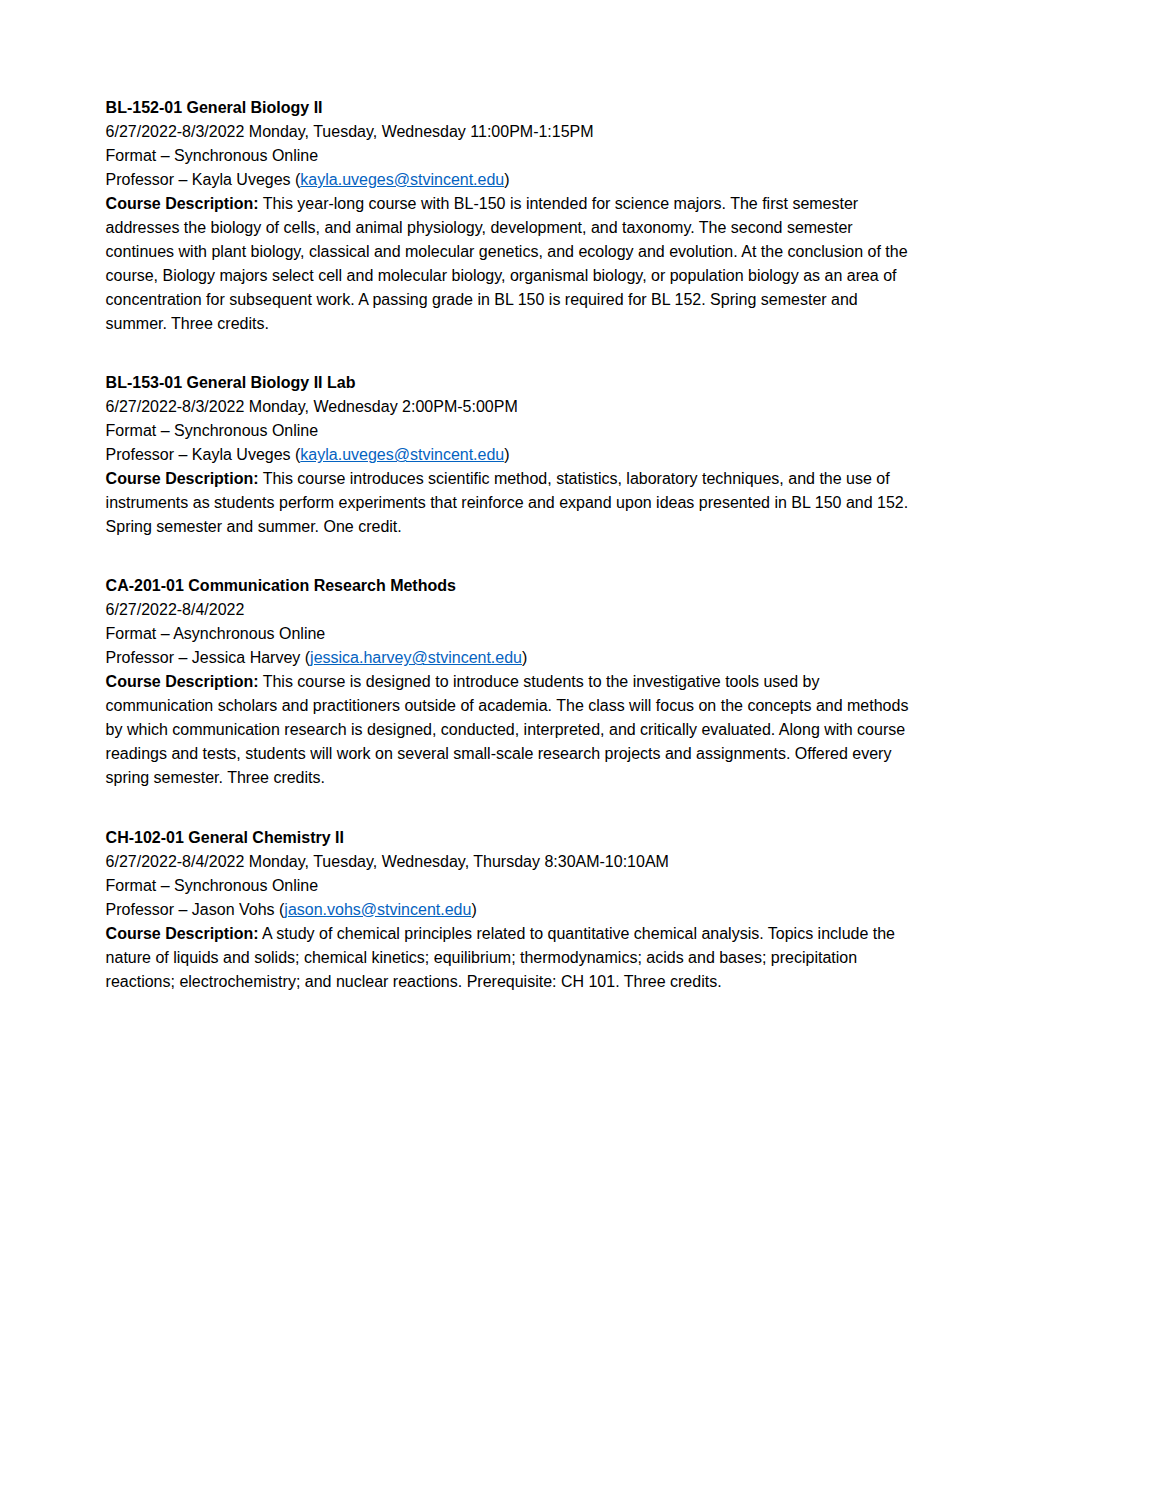BL-152-01 General Biology II
6/27/2022-8/3/2022 Monday, Tuesday, Wednesday 11:00PM-1:15PM
Format – Synchronous Online
Professor – Kayla Uveges (kayla.uveges@stvincent.edu)
Course Description: This year-long course with BL-150 is intended for science majors. The first semester addresses the biology of cells, and animal physiology, development, and taxonomy. The second semester continues with plant biology, classical and molecular genetics, and ecology and evolution. At the conclusion of the course, Biology majors select cell and molecular biology, organismal biology, or population biology as an area of concentration for subsequent work. A passing grade in BL 150 is required for BL 152. Spring semester and summer. Three credits.
BL-153-01 General Biology II Lab
6/27/2022-8/3/2022 Monday, Wednesday 2:00PM-5:00PM
Format – Synchronous Online
Professor – Kayla Uveges (kayla.uveges@stvincent.edu)
Course Description: This course introduces scientific method, statistics, laboratory techniques, and the use of instruments as students perform experiments that reinforce and expand upon ideas presented in BL 150 and 152. Spring semester and summer. One credit.
CA-201-01 Communication Research Methods
6/27/2022-8/4/2022
Format – Asynchronous Online
Professor – Jessica Harvey (jessica.harvey@stvincent.edu)
Course Description: This course is designed to introduce students to the investigative tools used by communication scholars and practitioners outside of academia. The class will focus on the concepts and methods by which communication research is designed, conducted, interpreted, and critically evaluated. Along with course readings and tests, students will work on several small-scale research projects and assignments. Offered every spring semester. Three credits.
CH-102-01 General Chemistry II
6/27/2022-8/4/2022 Monday, Tuesday, Wednesday, Thursday 8:30AM-10:10AM
Format – Synchronous Online
Professor – Jason Vohs (jason.vohs@stvincent.edu)
Course Description: A study of chemical principles related to quantitative chemical analysis. Topics include the nature of liquids and solids; chemical kinetics; equilibrium; thermodynamics; acids and bases; precipitation reactions; electrochemistry; and nuclear reactions. Prerequisite: CH 101. Three credits.